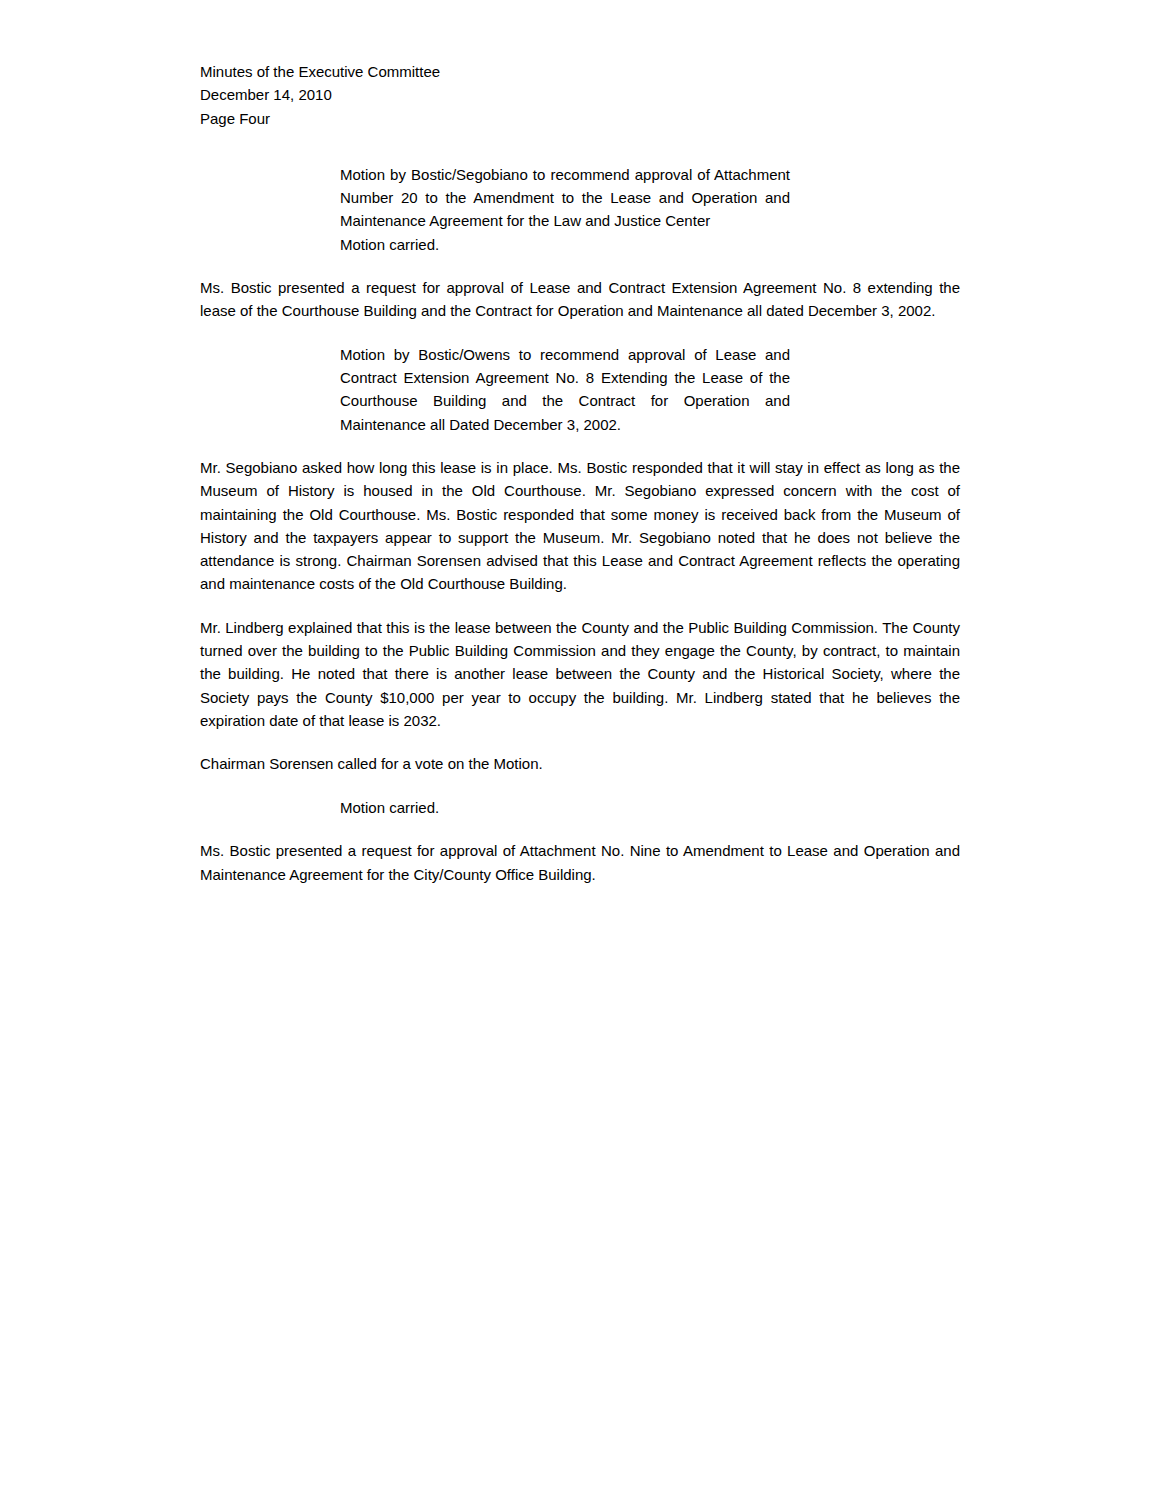Minutes of the Executive Committee
December 14, 2010
Page Four
Motion by Bostic/Segobiano to recommend approval of Attachment Number 20 to the Amendment to the Lease and Operation and Maintenance Agreement for the Law and Justice Center
Motion carried.
Ms. Bostic presented a request for approval of Lease and Contract Extension Agreement No. 8 extending the lease of the Courthouse Building and the Contract for Operation and Maintenance all dated December 3, 2002.
Motion by Bostic/Owens to recommend approval of Lease and Contract Extension Agreement No. 8 Extending the Lease of the Courthouse Building and the Contract for Operation and Maintenance all Dated December 3, 2002.
Mr. Segobiano asked how long this lease is in place. Ms. Bostic responded that it will stay in effect as long as the Museum of History is housed in the Old Courthouse. Mr. Segobiano expressed concern with the cost of maintaining the Old Courthouse. Ms. Bostic responded that some money is received back from the Museum of History and the taxpayers appear to support the Museum. Mr. Segobiano noted that he does not believe the attendance is strong. Chairman Sorensen advised that this Lease and Contract Agreement reflects the operating and maintenance costs of the Old Courthouse Building.
Mr. Lindberg explained that this is the lease between the County and the Public Building Commission. The County turned over the building to the Public Building Commission and they engage the County, by contract, to maintain the building. He noted that there is another lease between the County and the Historical Society, where the Society pays the County $10,000 per year to occupy the building. Mr. Lindberg stated that he believes the expiration date of that lease is 2032.
Chairman Sorensen called for a vote on the Motion.
Motion carried.
Ms. Bostic presented a request for approval of Attachment No. Nine to Amendment to Lease and Operation and Maintenance Agreement for the City/County Office Building.